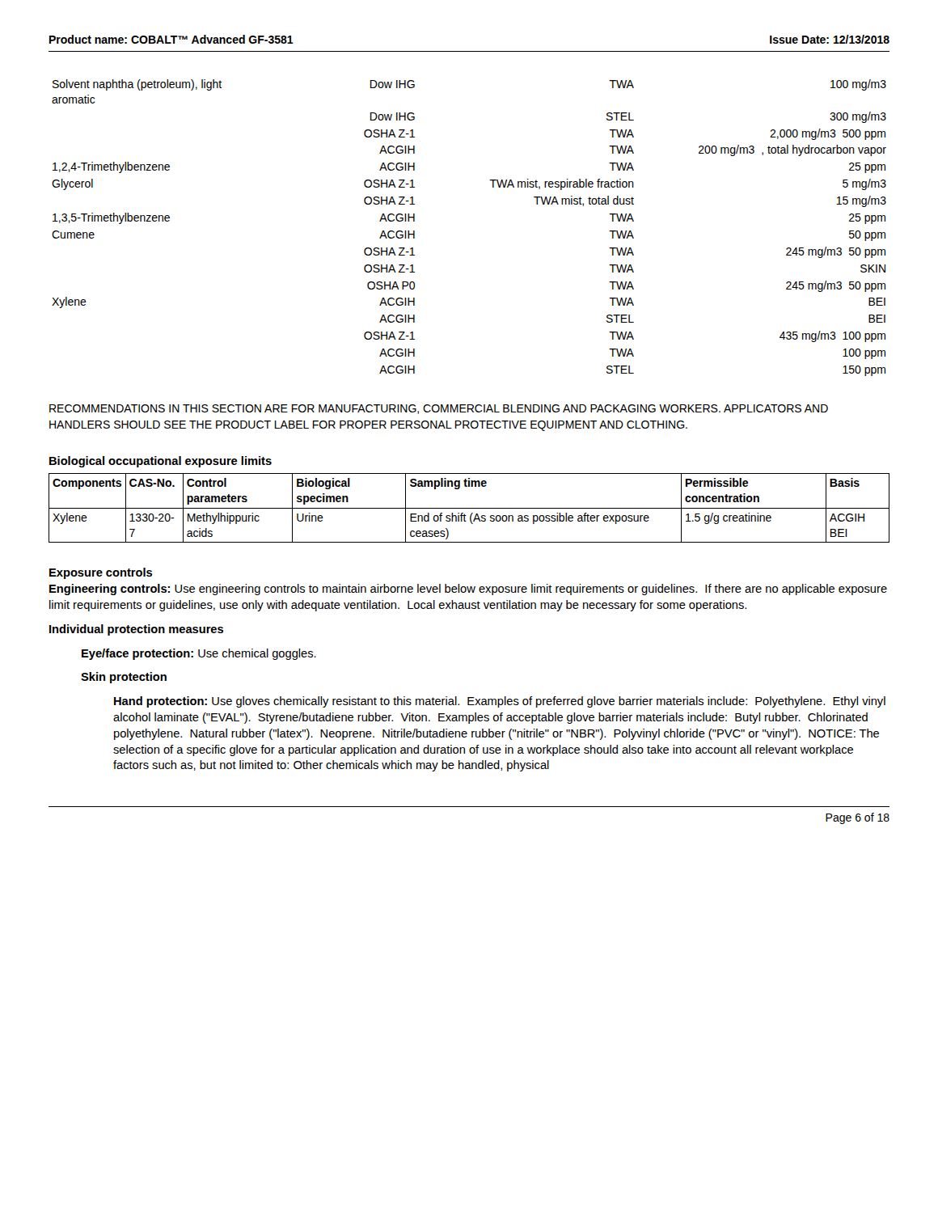Product name: COBALT™ Advanced GF-3581
Issue Date: 12/13/2018
| Solvent naphtha (petroleum), light aromatic | Dow IHG | TWA | 100 mg/m3 |
| | Dow IHG | STEL | 300 mg/m3 |
| | OSHA Z-1 | TWA | 2,000 mg/m3 500 ppm |
| | ACGIH | TWA | 200 mg/m3 , total hydrocarbon vapor |
| 1,2,4-Trimethylbenzene | ACGIH | TWA | 25 ppm |
| Glycerol | OSHA Z-1 | TWA mist, respirable fraction | 5 mg/m3 |
| | OSHA Z-1 | TWA mist, total dust | 15 mg/m3 |
| 1,3,5-Trimethylbenzene | ACGIH | TWA | 25 ppm |
| Cumene | ACGIH | TWA | 50 ppm |
| | OSHA Z-1 | TWA | 245 mg/m3 50 ppm |
| | OSHA Z-1 | TWA | SKIN |
| | OSHA P0 | TWA | 245 mg/m3 50 ppm |
| Xylene | ACGIH | TWA | BEI |
| | ACGIH | STEL | BEI |
| | OSHA Z-1 | TWA | 435 mg/m3 100 ppm |
| | ACGIH | TWA | 100 ppm |
| | ACGIH | STEL | 150 ppm |
RECOMMENDATIONS IN THIS SECTION ARE FOR MANUFACTURING, COMMERCIAL BLENDING AND PACKAGING WORKERS. APPLICATORS AND HANDLERS SHOULD SEE THE PRODUCT LABEL FOR PROPER PERSONAL PROTECTIVE EQUIPMENT AND CLOTHING.
Biological occupational exposure limits
| Components | CAS-No. | Control parameters | Biological specimen | Sampling time | Permissible concentration | Basis |
| --- | --- | --- | --- | --- | --- | --- |
| Xylene | 1330-20-7 | Methylhippuric acids | Urine | End of shift (As soon as possible after exposure ceases) | 1.5 g/g creatinine | ACGIH BEI |
Exposure controls
Engineering controls: Use engineering controls to maintain airborne level below exposure limit requirements or guidelines. If there are no applicable exposure limit requirements or guidelines, use only with adequate ventilation. Local exhaust ventilation may be necessary for some operations.
Individual protection measures
Eye/face protection: Use chemical goggles.
Skin protection
Hand protection: Use gloves chemically resistant to this material. Examples of preferred glove barrier materials include: Polyethylene. Ethyl vinyl alcohol laminate ("EVAL"). Styrene/butadiene rubber. Viton. Examples of acceptable glove barrier materials include: Butyl rubber. Chlorinated polyethylene. Natural rubber ("latex"). Neoprene. Nitrile/butadiene rubber ("nitrile" or "NBR"). Polyvinyl chloride ("PVC" or "vinyl"). NOTICE: The selection of a specific glove for a particular application and duration of use in a workplace should also take into account all relevant workplace factors such as, but not limited to: Other chemicals which may be handled, physical
Page 6 of 18